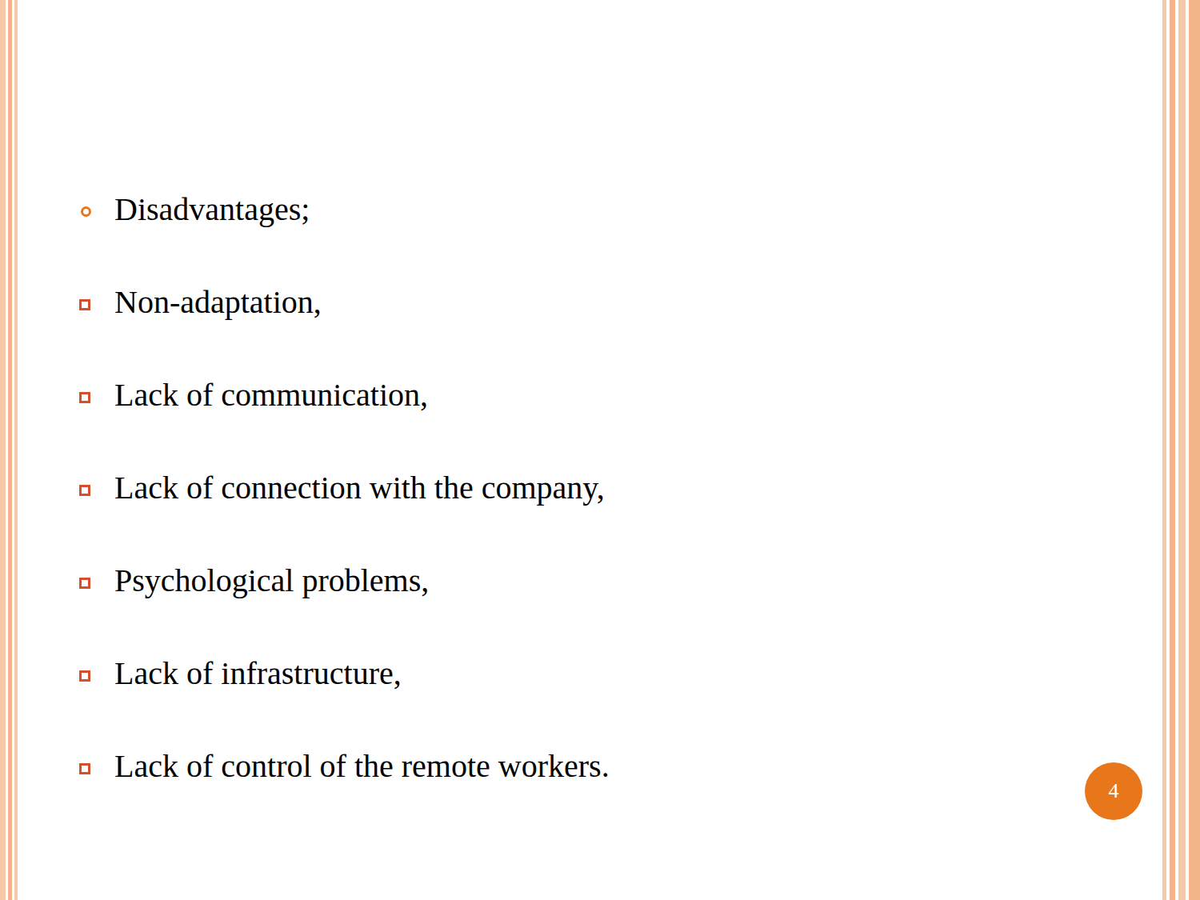Disadvantages;
Non-adaptation,
Lack of communication,
Lack of connection with the company,
Psychological problems,
Lack of infrastructure,
Lack of control of the remote workers.
4